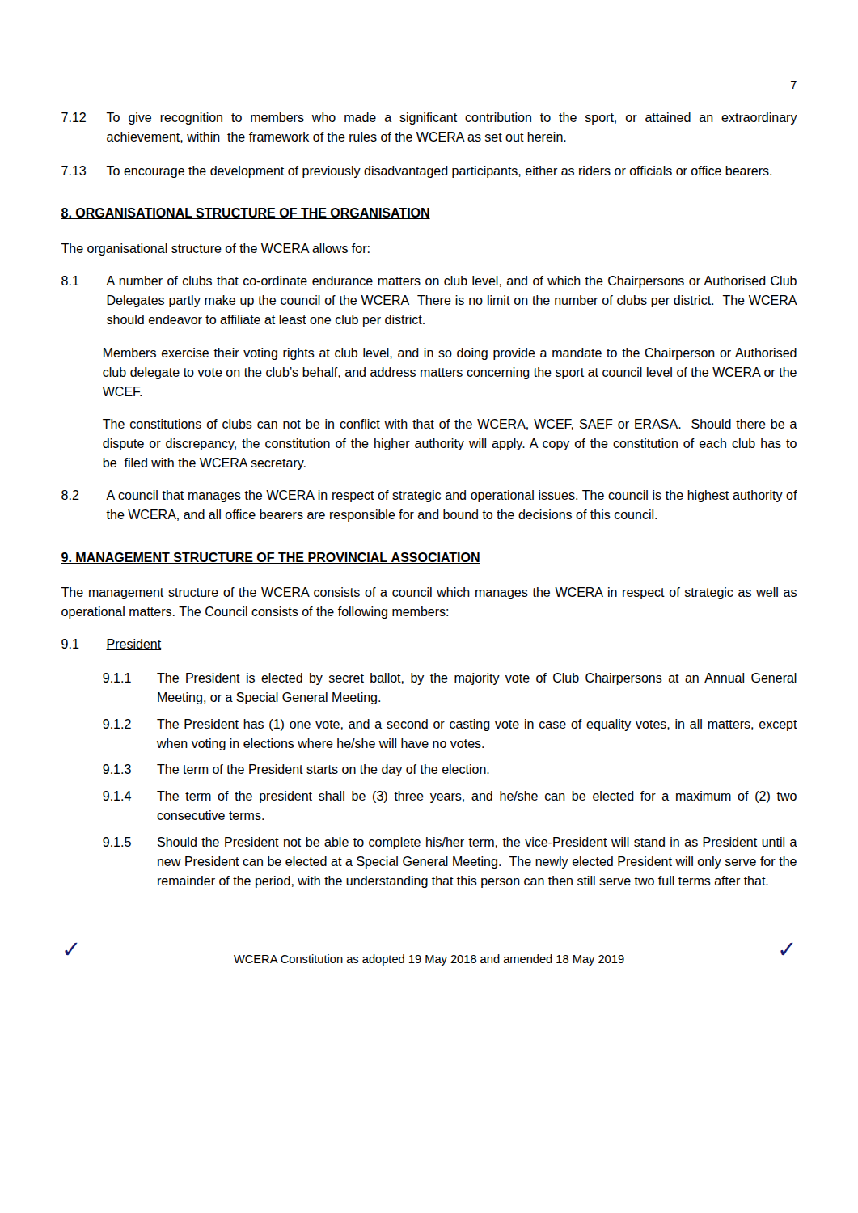7
7.12
To give recognition to members who made a significant contribution to the sport, or attained an extraordinary achievement, within the framework of the rules of the WCERA as set out herein.
7.13
To encourage the development of previously disadvantaged participants, either as riders or officials or office bearers.
8. ORGANISATIONAL STRUCTURE OF THE ORGANISATION
The organisational structure of the WCERA allows for:
8.1
A number of clubs that co-ordinate endurance matters on club level, and of which the Chairpersons or Authorised Club Delegates partly make up the council of the WCERA There is no limit on the number of clubs per district. The WCERA should endeavor to affiliate at least one club per district.
Members exercise their voting rights at club level, and in so doing provide a mandate to the Chairperson or Authorised club delegate to vote on the club’s behalf, and address matters concerning the sport at council level of the WCERA or the WCEF.
The constitutions of clubs can not be in conflict with that of the WCERA, WCEF, SAEF or ERASA. Should there be a dispute or discrepancy, the constitution of the higher authority will apply. A copy of the constitution of each club has to be filed with the WCERA secretary.
8.2
A council that manages the WCERA in respect of strategic and operational issues. The council is the highest authority of the WCERA, and all office bearers are responsible for and bound to the decisions of this council.
9. MANAGEMENT STRUCTURE OF THE PROVINCIAL ASSOCIATION
The management structure of the WCERA consists of a council which manages the WCERA in respect of strategic as well as operational matters. The Council consists of the following members:
9.1
President
9.1.1
The President is elected by secret ballot, by the majority vote of Club Chairpersons at an Annual General Meeting, or a Special General Meeting.
9.1.2
The President has (1) one vote, and a second or casting vote in case of equality votes, in all matters, except when voting in elections where he/she will have no votes.
9.1.3
The term of the President starts on the day of the election.
9.1.4
The term of the president shall be (3) three years, and he/she can be elected for a maximum of (2) two consecutive terms.
9.1.5
Should the President not be able to complete his/her term, the vice-President will stand in as President until a new President can be elected at a Special General Meeting. The newly elected President will only serve for the remainder of the period, with the understanding that this person can then still serve two full terms after that.
✓
WCERA Constitution as adopted 19 May 2018 and amended 18 May 2019
✓